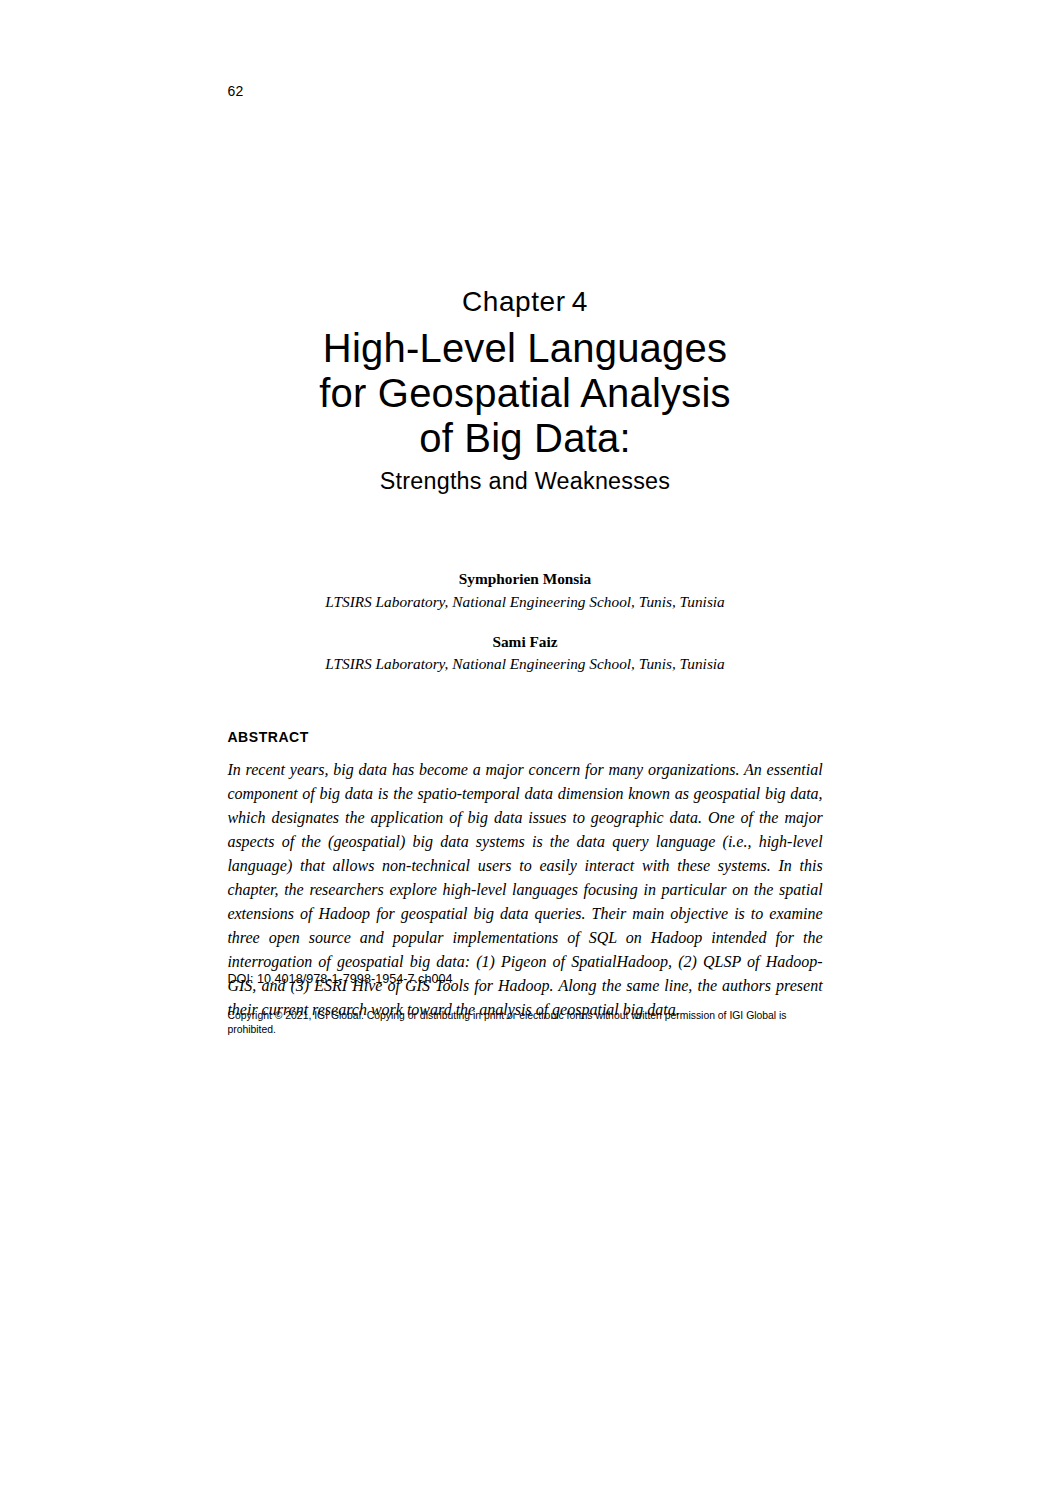62
Chapter4
High-Level Languages
for Geospatial Analysis
of Big Data:
Strengths and Weaknesses
Symphorien Monsia LTSIRS Laboratory, National Engineering School, Tunis, Tunisia
Sami Faiz LTSIRS Laboratory, National Engineering School, Tunis, Tunisia
ABSTRACT
In recent years, big data has become a major concern for many organizations. An essential component of big data is the spatio-temporal data dimension known as geospatial big data, which designates the application of big data issues to geographic data. One of the major aspects of the (geospatial) big data systems is the data query language (i.e., high-level language) that allows non-technical users to easily interact with these systems. In this chapter, the researchers explore high-level languages focusing in particular on the spatial extensions of Hadoop for geospatial big data queries. Their main objective is to examine three open source and popular implementations of SQL on Hadoop intended for the interrogation of geospatial big data: (1) Pigeon of SpatialHadoop, (2) QLSP of Hadoop-GIS, and (3) ESRI Hive of GIS Tools for Hadoop. Along the same line, the authors present their current research work toward the analysis of geospatial big data.
DOI: 10.4018/978-1-7998-1954-7.ch004
Copyright © 2021, IGI Global. Copying or distributing in print or electronic forms without written permission of IGI Global is prohibited.